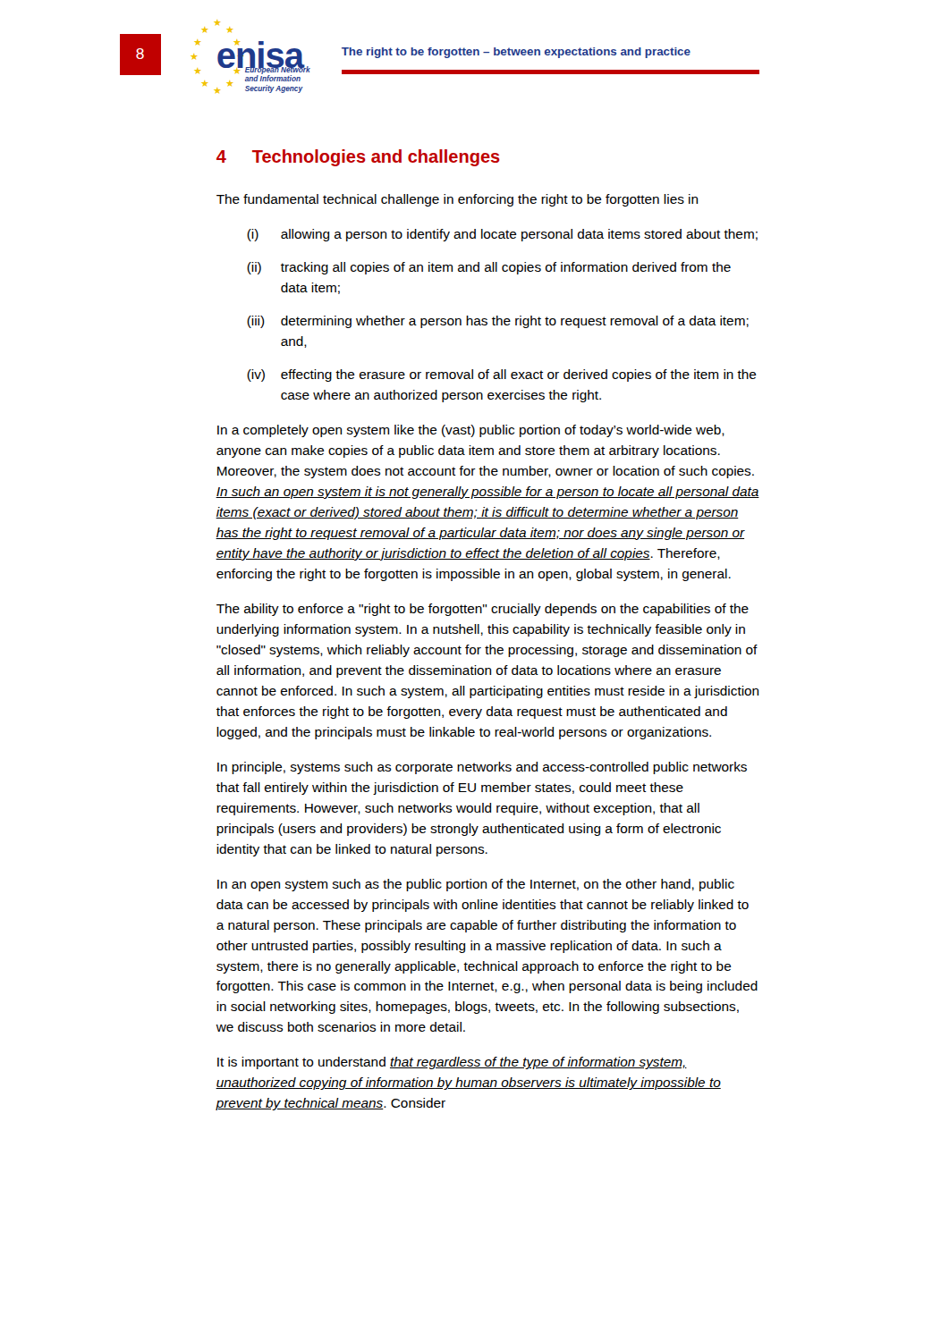8
★ ★ ★ ★ ★ ★ ★ ★ ★ ★ ★ ★
enisa
European Network
and Information
Security Agency
The right to be forgotten – between expectations and practice
4 Technologies and challenges
The fundamental technical challenge in enforcing the right to be forgotten lies in
(i) allowing a person to identify and locate personal data items stored about them;
(ii) tracking all copies of an item and all copies of information derived from the data item;
(iii) determining whether a person has the right to request removal of a data item; and,
(iv) effecting the erasure or removal of all exact or derived copies of the item in the case where an authorized person exercises the right.
In a completely open system like the (vast) public portion of today’s world-wide web, anyone can make copies of a public data item and store them at arbitrary locations. Moreover, the system does not account for the number, owner or location of such copies. In such an open system it is not generally possible for a person to locate all personal data items (exact or derived) stored about them; it is difficult to determine whether a person has the right to request removal of a particular data item; nor does any single person or entity have the authority or jurisdiction to effect the deletion of all copies. Therefore, enforcing the right to be forgotten is impossible in an open, global system, in general.
The ability to enforce a "right to be forgotten" crucially depends on the capabilities of the underlying information system. In a nutshell, this capability is technically feasible only in "closed" systems, which reliably account for the processing, storage and dissemination of all information, and prevent the dissemination of data to locations where an erasure cannot be enforced. In such a system, all participating entities must reside in a jurisdiction that enforces the right to be forgotten, every data request must be authenticated and logged, and the principals must be linkable to real-world persons or organizations.
In principle, systems such as corporate networks and access-controlled public networks that fall entirely within the jurisdiction of EU member states, could meet these requirements. However, such networks would require, without exception, that all principals (users and providers) be strongly authenticated using a form of electronic identity that can be linked to natural persons.
In an open system such as the public portion of the Internet, on the other hand, public data can be accessed by principals with online identities that cannot be reliably linked to a natural person. These principals are capable of further distributing the information to other untrusted parties, possibly resulting in a massive replication of data. In such a system, there is no generally applicable, technical approach to enforce the right to be forgotten. This case is common in the Internet, e.g., when personal data is being included in social networking sites, homepages, blogs, tweets, etc. In the following subsections, we discuss both scenarios in more detail.
It is important to understand that regardless of the type of information system, unauthorized copying of information by human observers is ultimately impossible to prevent by technical means. Consider